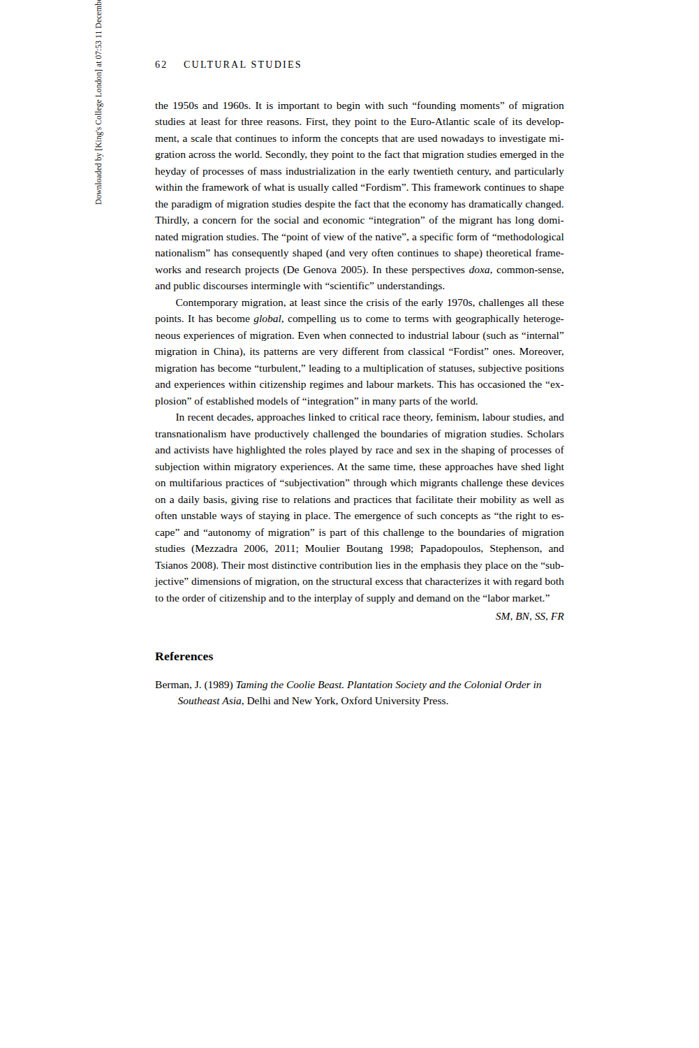Downloaded by [King's College London] at 07:53 11 December 2014
62 CULTURAL STUDIES
the 1950s and 1960s. It is important to begin with such “founding moments” of migration studies at least for three reasons. First, they point to the Euro-Atlantic scale of its development, a scale that continues to inform the concepts that are used nowadays to investigate migration across the world. Secondly, they point to the fact that migration studies emerged in the heyday of processes of mass industrialization in the early twentieth century, and particularly within the framework of what is usually called “Fordism”. This framework continues to shape the paradigm of migration studies despite the fact that the economy has dramatically changed. Thirdly, a concern for the social and economic “integration” of the migrant has long dominated migration studies. The “point of view of the native”, a specific form of “methodological nationalism” has consequently shaped (and very often continues to shape) theoretical frameworks and research projects (De Genova 2005). In these perspectives doxa, common-sense, and public discourses intermingle with “scientific” understandings.
Contemporary migration, at least since the crisis of the early 1970s, challenges all these points. It has become global, compelling us to come to terms with geographically heterogeneous experiences of migration. Even when connected to industrial labour (such as “internal” migration in China), its patterns are very different from classical “Fordist” ones. Moreover, migration has become “turbulent,” leading to a multiplication of statuses, subjective positions and experiences within citizenship regimes and labour markets. This has occasioned the “explosion” of established models of “integration” in many parts of the world.
In recent decades, approaches linked to critical race theory, feminism, labour studies, and transnationalism have productively challenged the boundaries of migration studies. Scholars and activists have highlighted the roles played by race and sex in the shaping of processes of subjection within migratory experiences. At the same time, these approaches have shed light on multifarious practices of “subjectivation” through which migrants challenge these devices on a daily basis, giving rise to relations and practices that facilitate their mobility as well as often unstable ways of staying in place. The emergence of such concepts as “the right to escape” and “autonomy of migration” is part of this challenge to the boundaries of migration studies (Mezzadra 2006, 2011; Moulier Boutang 1998; Papadopoulos, Stephenson, and Tsianos 2008). Their most distinctive contribution lies in the emphasis they place on the “subjective” dimensions of migration, on the structural excess that characterizes it with regard both to the order of citizenship and to the interplay of supply and demand on the “labor market.”
SM, BN, SS, FR
References
Berman, J. (1989) Taming the Coolie Beast. Plantation Society and the Colonial Order in Southeast Asia, Delhi and New York, Oxford University Press.